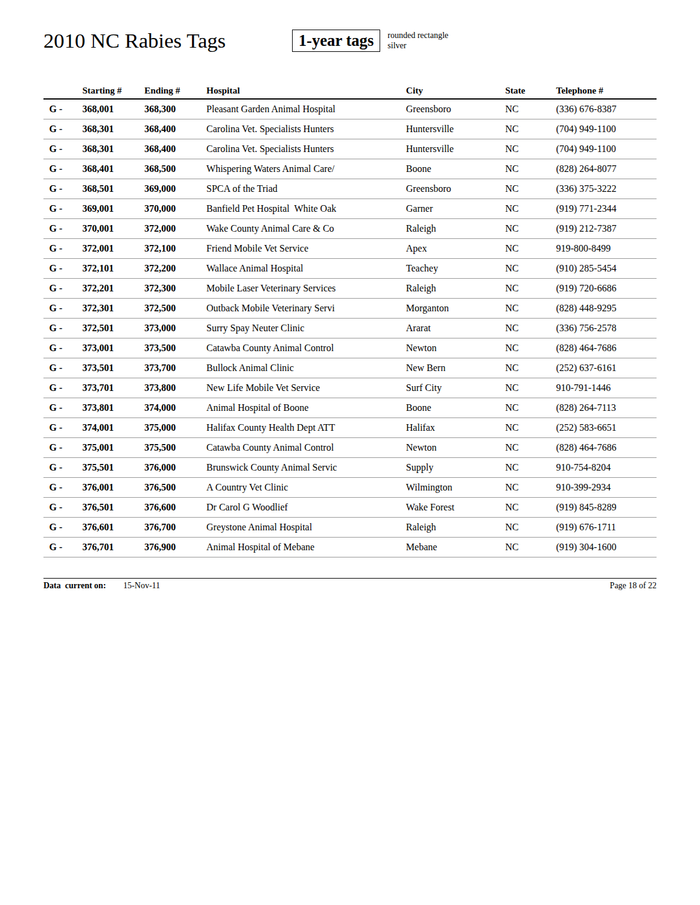2010 NC Rabies Tags
1-year tags rounded rectangle
silver
| | Starting # | Ending # | Hospital | City | State | Telephone # |
| --- | --- | --- | --- | --- | --- | --- |
| G - | 368,001 | 368,300 | Pleasant Garden Animal Hospital | Greensboro | NC | (336) 676-8387 |
| G - | 368,301 | 368,400 | Carolina Vet. Specialists Hunters | Huntersville | NC | (704) 949-1100 |
| G - | 368,301 | 368,400 | Carolina Vet. Specialists Hunters | Huntersville | NC | (704) 949-1100 |
| G - | 368,401 | 368,500 | Whispering Waters Animal Care/ | Boone | NC | (828) 264-8077 |
| G - | 368,501 | 369,000 | SPCA of the Triad | Greensboro | NC | (336) 375-3222 |
| G - | 369,001 | 370,000 | Banfield Pet Hospital White Oak | Garner | NC | (919) 771-2344 |
| G - | 370,001 | 372,000 | Wake County Animal Care & Co | Raleigh | NC | (919) 212-7387 |
| G - | 372,001 | 372,100 | Friend Mobile Vet Service | Apex | NC | 919-800-8499 |
| G - | 372,101 | 372,200 | Wallace Animal Hospital | Teachey | NC | (910) 285-5454 |
| G - | 372,201 | 372,300 | Mobile Laser Veterinary Services | Raleigh | NC | (919) 720-6686 |
| G - | 372,301 | 372,500 | Outback Mobile Veterinary Servi | Morganton | NC | (828) 448-9295 |
| G - | 372,501 | 373,000 | Surry Spay Neuter Clinic | Ararat | NC | (336) 756-2578 |
| G - | 373,001 | 373,500 | Catawba County Animal Control | Newton | NC | (828) 464-7686 |
| G - | 373,501 | 373,700 | Bullock Animal Clinic | New Bern | NC | (252) 637-6161 |
| G - | 373,701 | 373,800 | New Life Mobile Vet Service | Surf City | NC | 910-791-1446 |
| G - | 373,801 | 374,000 | Animal Hospital of Boone | Boone | NC | (828) 264-7113 |
| G - | 374,001 | 375,000 | Halifax County Health Dept ATT | Halifax | NC | (252) 583-6651 |
| G - | 375,001 | 375,500 | Catawba County Animal Control | Newton | NC | (828) 464-7686 |
| G - | 375,501 | 376,000 | Brunswick County Animal Servic | Supply | NC | 910-754-8204 |
| G - | 376,001 | 376,500 | A Country Vet Clinic | Wilmington | NC | 910-399-2934 |
| G - | 376,501 | 376,600 | Dr Carol G Woodlief | Wake Forest | NC | (919) 845-8289 |
| G - | 376,601 | 376,700 | Greystone Animal Hospital | Raleigh | NC | (919) 676-1711 |
| G - | 376,701 | 376,900 | Animal Hospital of Mebane | Mebane | NC | (919) 304-1600 |
Data current on: 15-Nov-11
Page 18 of 22